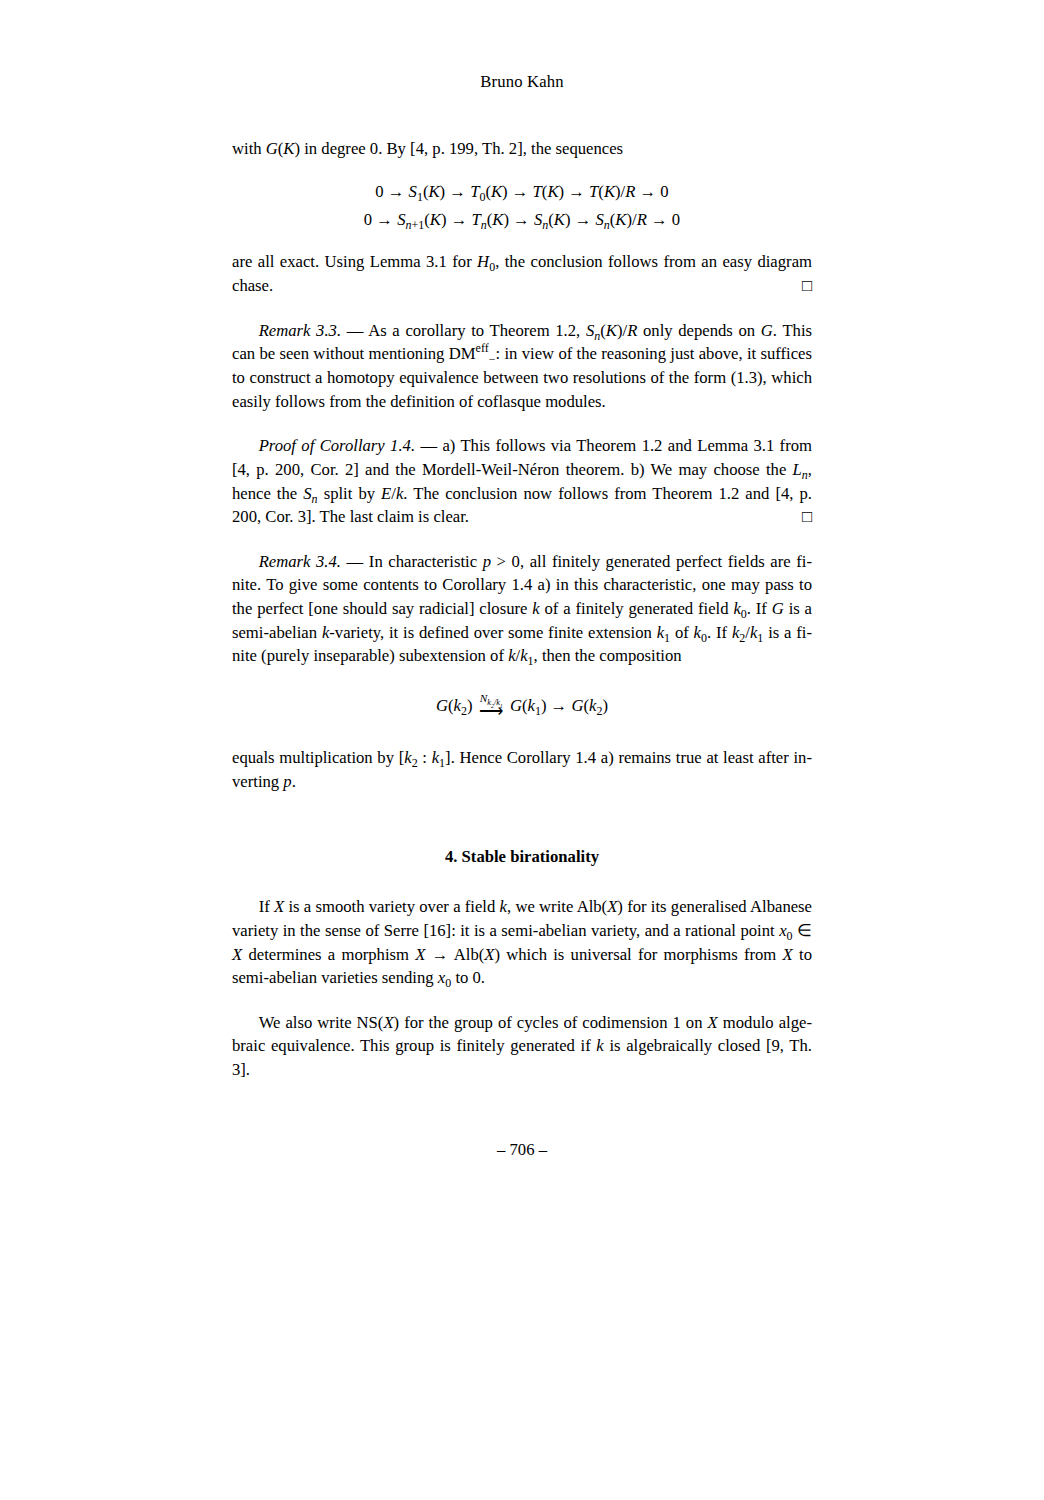Bruno Kahn
with G(K) in degree 0. By [4, p. 199, Th. 2], the sequences
0 → S1(K) → T0(K) → T(K) → T(K)/R → 0 0 → Sn+1(K) → Tn(K) → Sn(K) → Sn(K)/R → 0
are all exact. Using Lemma 3.1 for H0, the conclusion follows from an easy diagram chase. □
Remark 3.3. — As a corollary to Theorem 1.2, Sn(K)/R only depends on G. This can be seen without mentioning DMeff−: in view of the reasoning just above, it suffices to construct a homotopy equivalence between two resolutions of the form (1.3), which easily follows from the definition of coflasque modules.
Proof of Corollary 1.4. — a) This follows via Theorem 1.2 and Lemma 3.1 from [4, p. 200, Cor. 2] and the Mordell-Weil-Néron theorem. b) We may choose the Ln, hence the Sn split by E/k. The conclusion now follows from Theorem 1.2 and [4, p. 200, Cor. 3]. The last claim is clear. □
Remark 3.4. — In characteristic p > 0, all finitely generated perfect fields are finite. To give some contents to Corollary 1.4 a) in this characteristic, one may pass to the perfect [one should say radicial] closure k of a finitely generated field k0. If G is a semi-abelian k-variety, it is defined over some finite extension k1 of k0. If k2/k1 is a finite (purely inseparable) subextension of k/k1, then the composition
G(k2) Nk2/k1⟶ G(k1) → G(k2)
equals multiplication by [k2 : k1]. Hence Corollary 1.4 a) remains true at least after inverting p.
4. Stable birationality
If X is a smooth variety over a field k, we write Alb(X) for its generalised Albanese variety in the sense of Serre [16]: it is a semi-abelian variety, and a rational point x0 ∈ X determines a morphism X → Alb(X) which is universal for morphisms from X to semi-abelian varieties sending x0 to 0.
We also write NS(X) for the group of cycles of codimension 1 on X modulo algebraic equivalence. This group is finitely generated if k is algebraically closed [9, Th. 3].
– 706 –